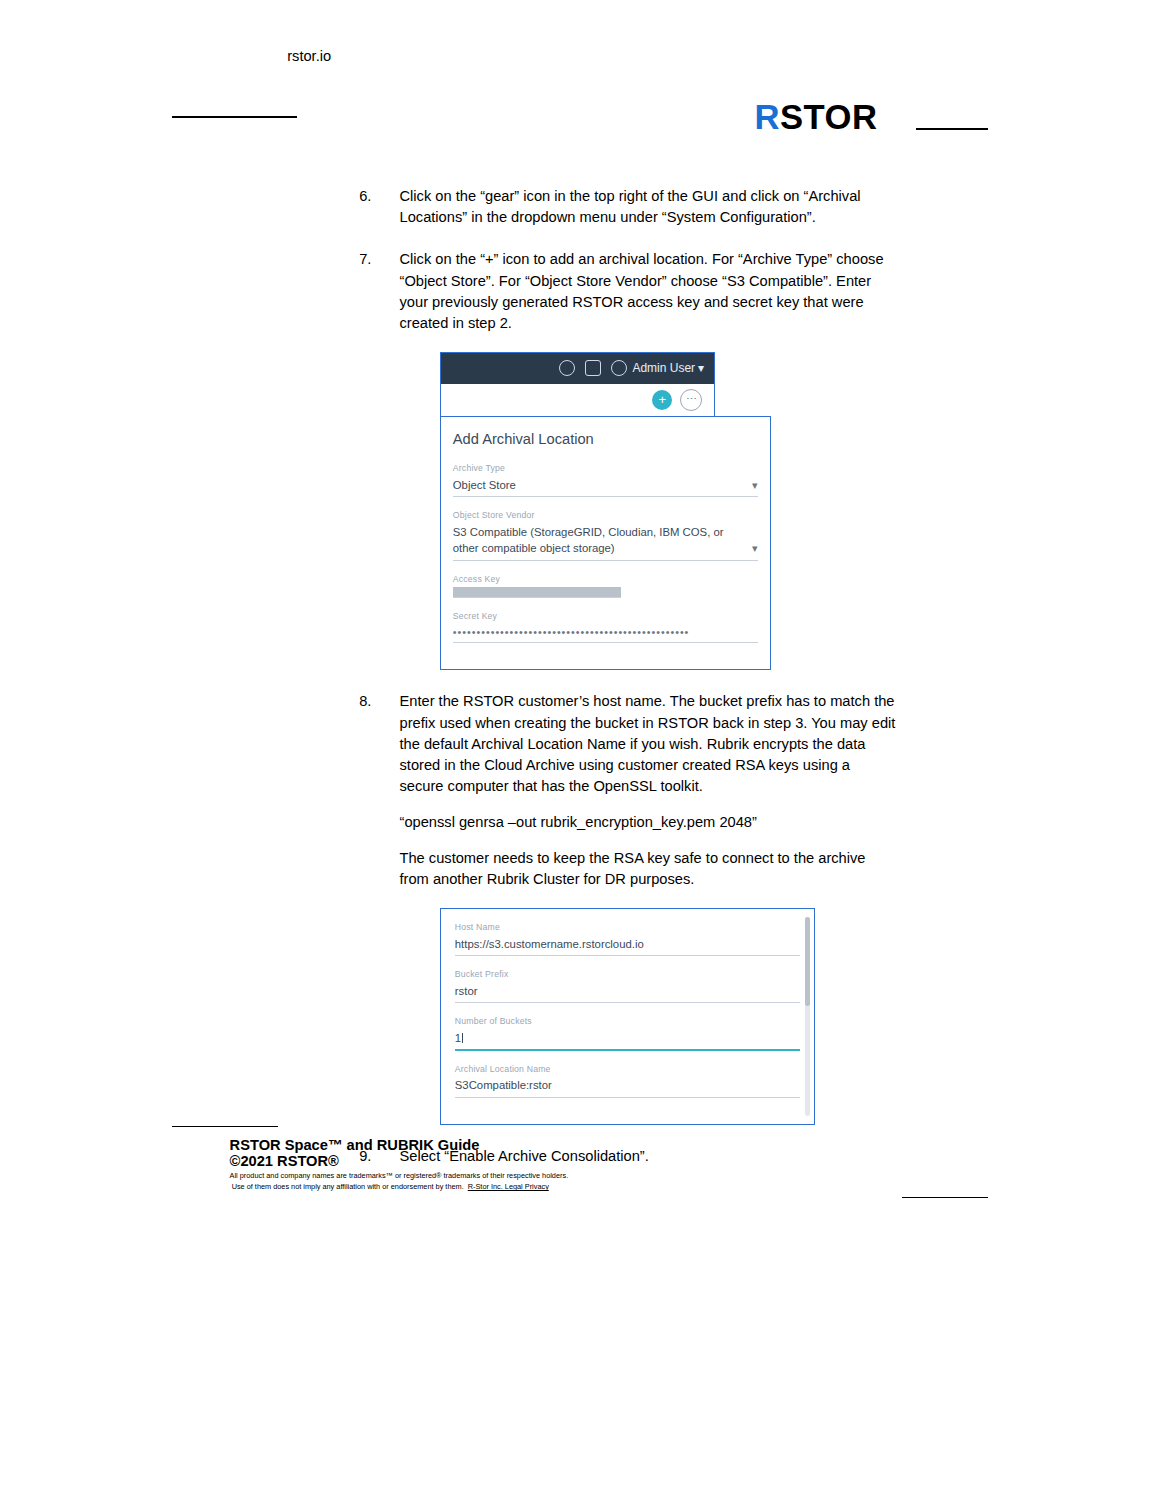rstor.io
RSTOR
6. Click on the “gear” icon in the top right of the GUI and click on “Archival Locations” in the dropdown menu under “System Configuration”.
7. Click on the “+” icon to add an archival location. For “Archive Type” choose “Object Store”. For “Object Store Vendor” choose “S3 Compatible”. Enter your previously generated RSTOR access key and secret key that were created in step 2.
Admin User ▾
+ ⋯
Add Archival Location
Archive Type
Object Store▾
Object Store Vendor
S3 Compatible (StorageGRID, Cloudian, IBM COS, or other compatible object storage)▾
Access Key
Secret Key
••••••••••••••••••••••••••••••••••••••••••••••••••
8. Enter the RSTOR customer’s host name. The bucket prefix has to match the prefix used when creating the bucket in RSTOR back in step 3. You may edit the default Archival Location Name if you wish. Rubrik encrypts the data stored in the Cloud Archive using customer created RSA keys using a secure computer that has the OpenSSL toolkit.
“openssl genrsa –out rubrik_encryption_key.pem 2048”
The customer needs to keep the RSA key safe to connect to the archive from another Rubrik Cluster for DR purposes.
Host Name
https://s3.customername.rstorcloud.io
Bucket Prefix
rstor
Number of Buckets
1
Archival Location Name
S3Compatible:rstor
9. Select “Enable Archive Consolidation”.
RSTOR Space™ and RUBRIK Guide
©2021 RSTOR®
All product and company names are trademarks™ or registered® trademarks of their respective holders.
Use of them does not imply any affiliation with or endorsement by them. R-Stor Inc. Legal Privacy